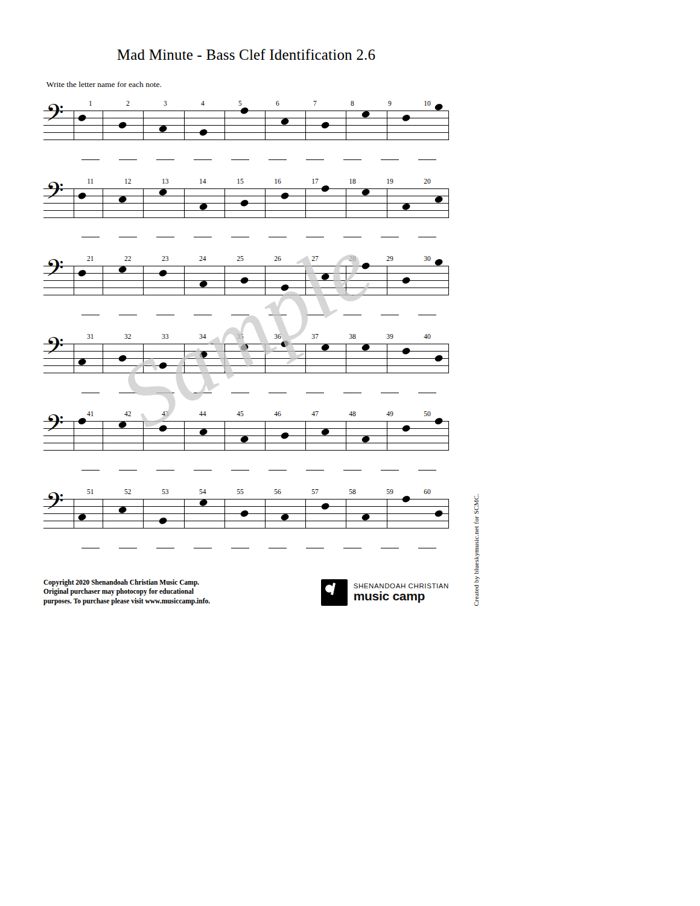Sample
Mad Minute - Bass Clef Identification 2.6
Write the letter name for each note.
1 2 3 4 5 6 7 8 9 10
𝄢
11 12 13 14 15 16 17 18 19 20
𝄢
21 22 23 24 25 26 27 28 29 30
𝄢
31 32 33 34 35 36 37 38 39 40
𝄢
41 42 43 44 45 46 47 48 49 50
𝄢
51 52 53 54 55 56 57 58 59 60
𝄢
Copyright 2020 Shenandoah Christian Music Camp.
Original purchaser may photocopy for educational
purposes. To purchase please visit www.musiccamp.info.
SHENANDOAH CHRISTIAN
music camp
Created by blueskymusic.net for SCMC.